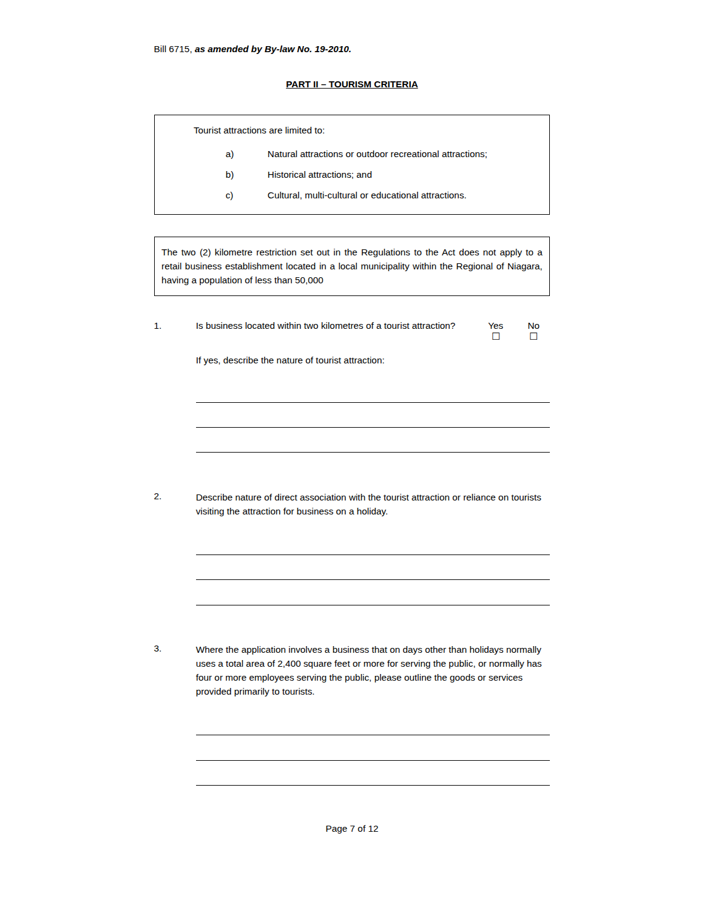Bill 6715, as amended by By-law No. 19-2010.
PART II – TOURISM CRITERIA
Tourist attractions are limited to:
| a) | Natural attractions or outdoor recreational attractions; |
| b) | Historical attractions; and |
| c) | Cultural, multi-cultural or educational attractions. |
The two (2) kilometre restriction set out in the Regulations to the Act does not apply to a retail business establishment located in a local municipality within the Regional of Niagara, having a population of less than 50,000
1.
Is business located within two kilometres of a tourist attraction?
Yes
☐
No
☐
If yes, describe the nature of tourist attraction:
2.
Describe nature of direct association with the tourist attraction or reliance on tourists visiting the attraction for business on a holiday.
3.
Where the application involves a business that on days other than holidays normally uses a total area of 2,400 square feet or more for serving the public, or normally has four or more employees serving the public, please outline the goods or services provided primarily to tourists.
Page 7 of 12